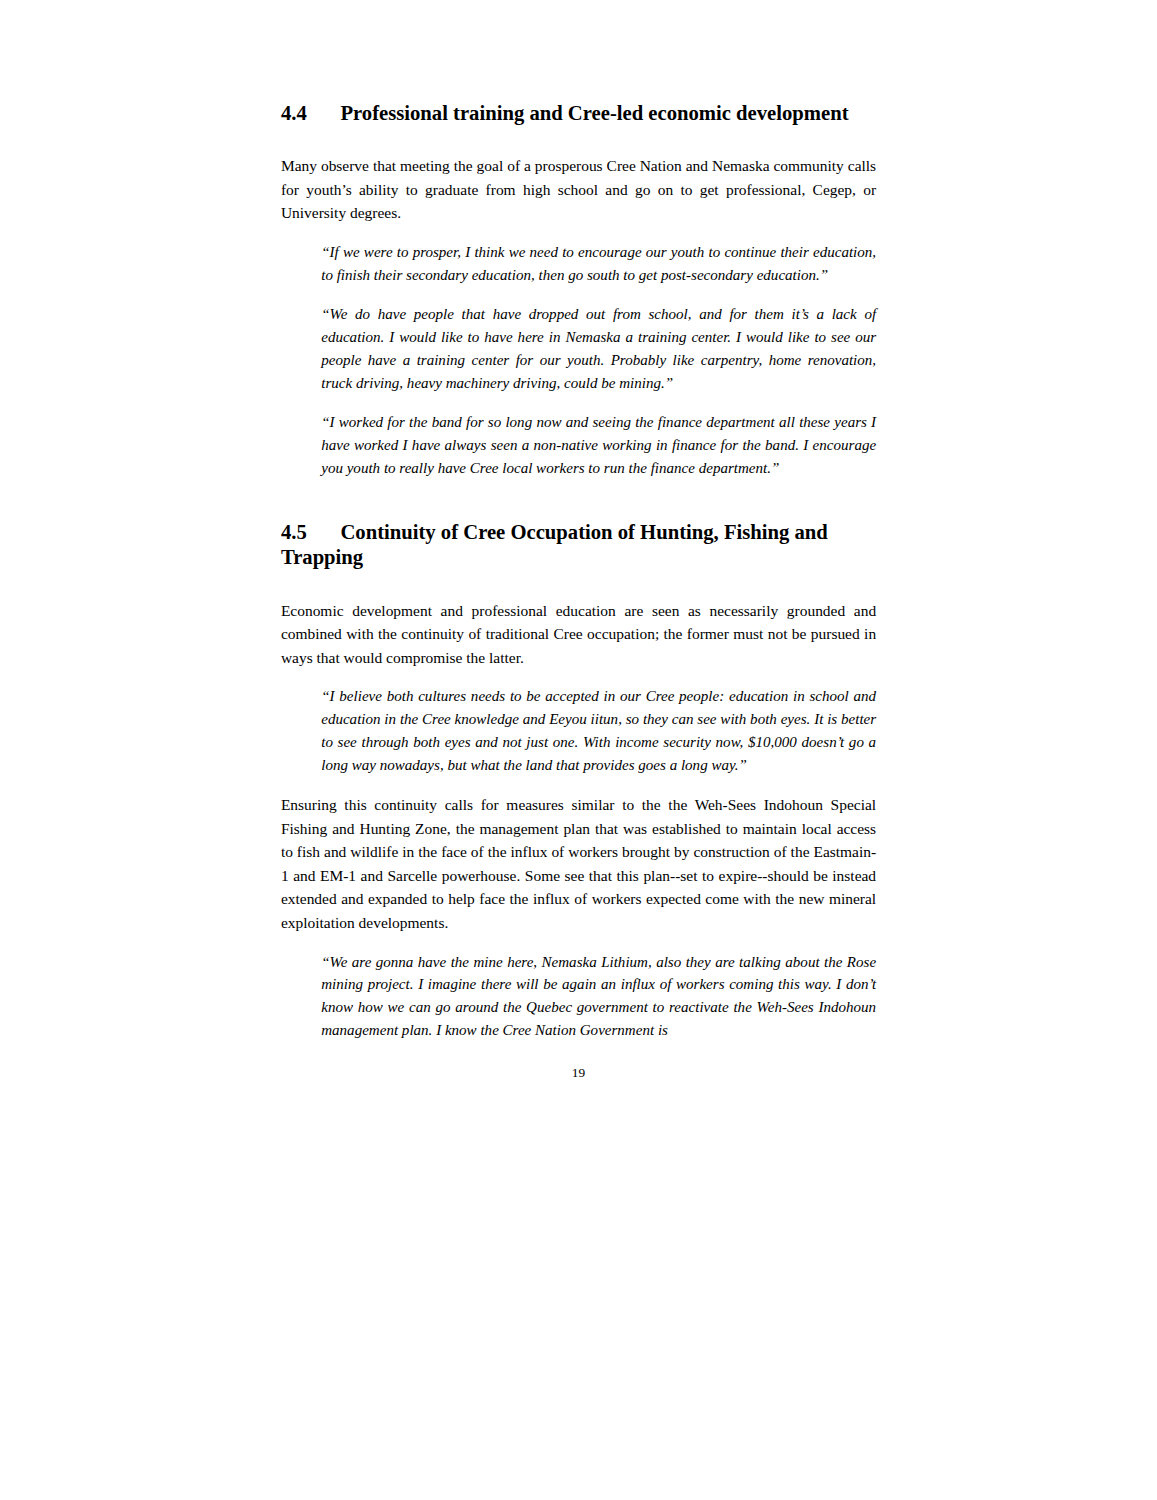4.4 Professional training and Cree-led economic development
Many observe that meeting the goal of a prosperous Cree Nation and Nemaska community calls for youth’s ability to graduate from high school and go on to get professional, Cegep, or University degrees.
“If we were to prosper, I think we need to encourage our youth to continue their education, to finish their secondary education, then go south to get post-secondary education.”
“We do have people that have dropped out from school, and for them it’s a lack of education. I would like to have here in Nemaska a training center. I would like to see our people have a training center for our youth. Probably like carpentry, home renovation, truck driving, heavy machinery driving, could be mining.”
“I worked for the band for so long now and seeing the finance department all these years I have worked I have always seen a non-native working in finance for the band. I encourage you youth to really have Cree local workers to run the finance department.”
4.5 Continuity of Cree Occupation of Hunting, Fishing and Trapping
Economic development and professional education are seen as necessarily grounded and combined with the continuity of traditional Cree occupation; the former must not be pursued in ways that would compromise the latter.
“I believe both cultures needs to be accepted in our Cree people: education in school and education in the Cree knowledge and Eeyou iitun, so they can see with both eyes. It is better to see through both eyes and not just one. With income security now, $10,000 doesn’t go a long way nowadays, but what the land that provides goes a long way.”
Ensuring this continuity calls for measures similar to the the Weh-Sees Indohoun Special Fishing and Hunting Zone, the management plan that was established to maintain local access to fish and wildlife in the face of the influx of workers brought by construction of the Eastmain-1 and EM-1 and Sarcelle powerhouse. Some see that this plan--set to expire--should be instead extended and expanded to help face the influx of workers expected come with the new mineral exploitation developments.
“We are gonna have the mine here, Nemaska Lithium, also they are talking about the Rose mining project. I imagine there will be again an influx of workers coming this way. I don’t know how we can go around the Quebec government to reactivate the Weh-Sees Indohoun management plan. I know the Cree Nation Government is
19